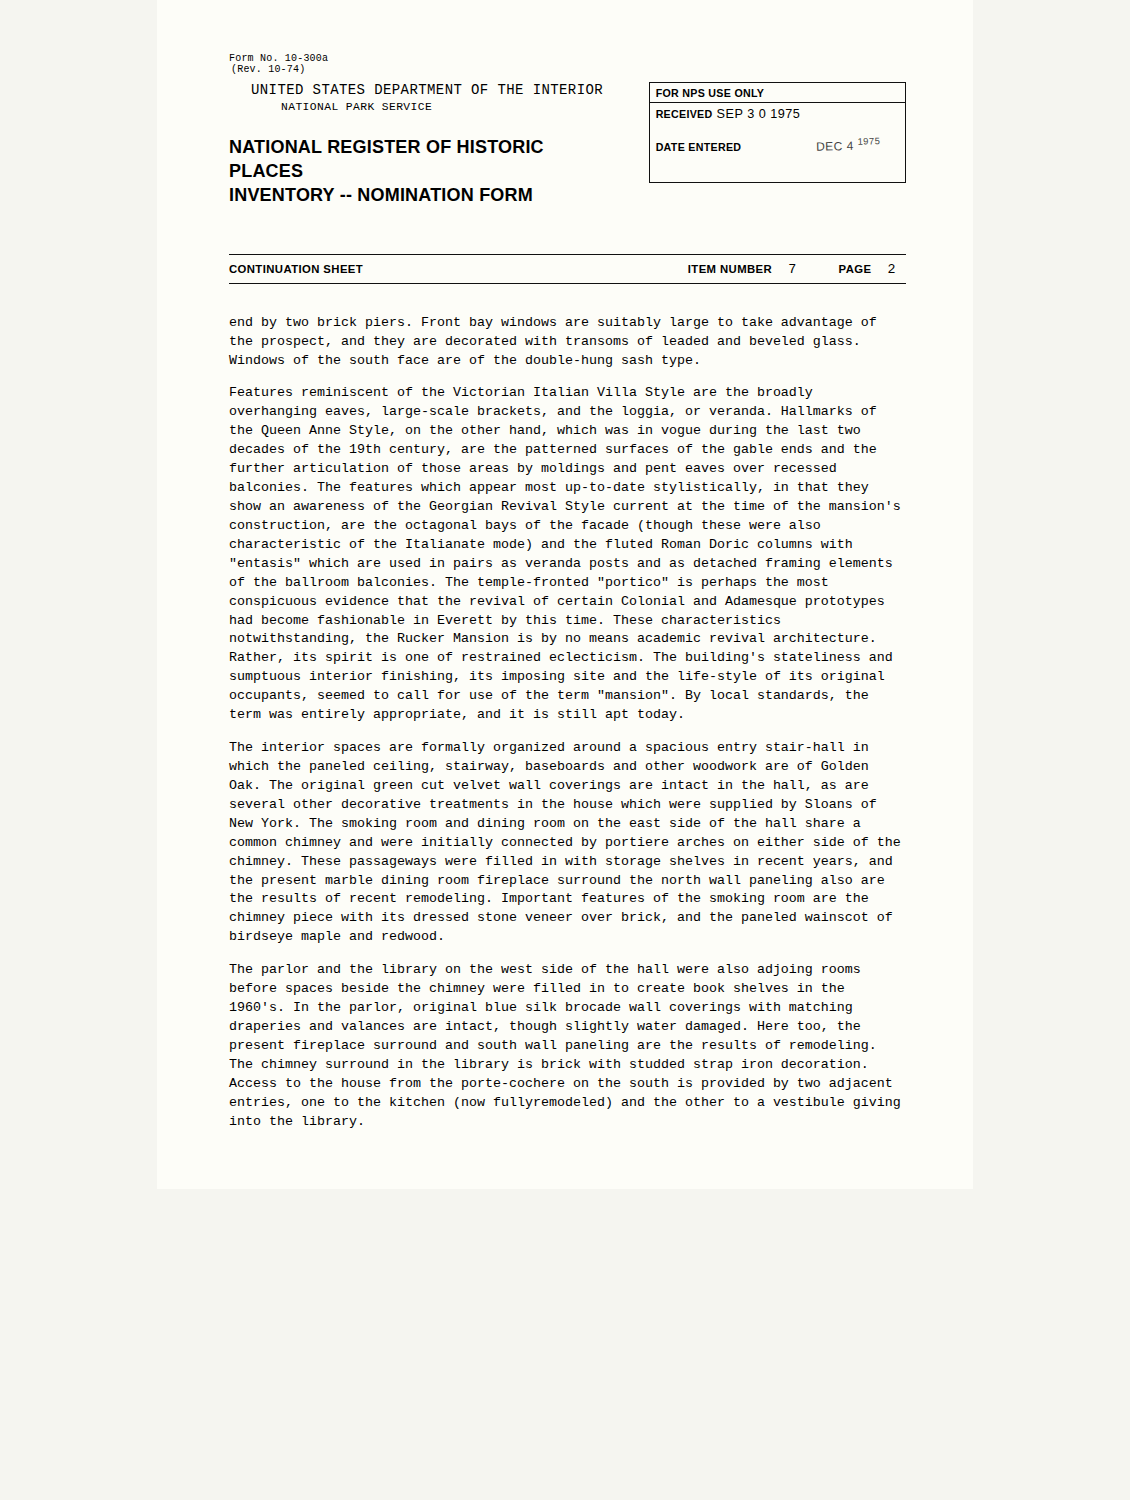Form No. 10-300a
(Rev. 10-74)
UNITED STATES DEPARTMENT OF THE INTERIOR
NATIONAL PARK SERVICE
NATIONAL REGISTER OF HISTORIC PLACES INVENTORY -- NOMINATION FORM
FOR NPS USE ONLY
RECEIVED SEP 3 0 1975
DATE ENTERED DEC 4 1975
CONTINUATION SHEET ITEM NUMBER 7 PAGE 2
end by two brick piers. Front bay windows are suitably large to take advantage of the prospect, and they are decorated with transoms of leaded and beveled glass. Windows of the south face are of the double-hung sash type.
Features reminiscent of the Victorian Italian Villa Style are the broadly overhanging eaves, large-scale brackets, and the loggia, or veranda. Hallmarks of the Queen Anne Style, on the other hand, which was in vogue during the last two decades of the 19th century, are the patterned surfaces of the gable ends and the further articulation of those areas by moldings and pent eaves over recessed balconies. The features which appear most up-to-date stylistically, in that they show an awareness of the Georgian Revival Style current at the time of the mansion's construction, are the octagonal bays of the facade (though these were also characteristic of the Italianate mode) and the fluted Roman Doric columns with "entasis" which are used in pairs as veranda posts and as detached framing elements of the ballroom balconies. The temple-fronted "portico" is perhaps the most conspicuous evidence that the revival of certain Colonial and Adamesque prototypes had become fashionable in Everett by this time. These characteristics notwithstanding, the Rucker Mansion is by no means academic revival architecture. Rather, its spirit is one of restrained eclecticism. The building's stateliness and sumptuous interior finishing, its imposing site and the life-style of its original occupants, seemed to call for use of the term "mansion". By local standards, the term was entirely appropriate, and it is still apt today.
The interior spaces are formally organized around a spacious entry stair-hall in which the paneled ceiling, stairway, baseboards and other woodwork are of Golden Oak. The original green cut velvet wall coverings are intact in the hall, as are several other decorative treatments in the house which were supplied by Sloans of New York. The smoking room and dining room on the east side of the hall share a common chimney and were initially connected by portiere arches on either side of the chimney. These passageways were filled in with storage shelves in recent years, and the present marble dining room fireplace surround the north wall paneling also are the results of recent remodeling. Important features of the smoking room are the chimney piece with its dressed stone veneer over brick, and the paneled wainscot of birdseye maple and redwood.
The parlor and the library on the west side of the hall were also adjoing rooms before spaces beside the chimney were filled in to create book shelves in the 1960's. In the parlor, original blue silk brocade wall coverings with matching draperies and valances are intact, though slightly water damaged. Here too, the present fireplace surround and south wall paneling are the results of remodeling. The chimney surround in the library is brick with studded strap iron decoration. Access to the house from the porte-cochere on the south is provided by two adjacent entries, one to the kitchen (now fullyremodeled) and the other to a vestibule giving into the library.